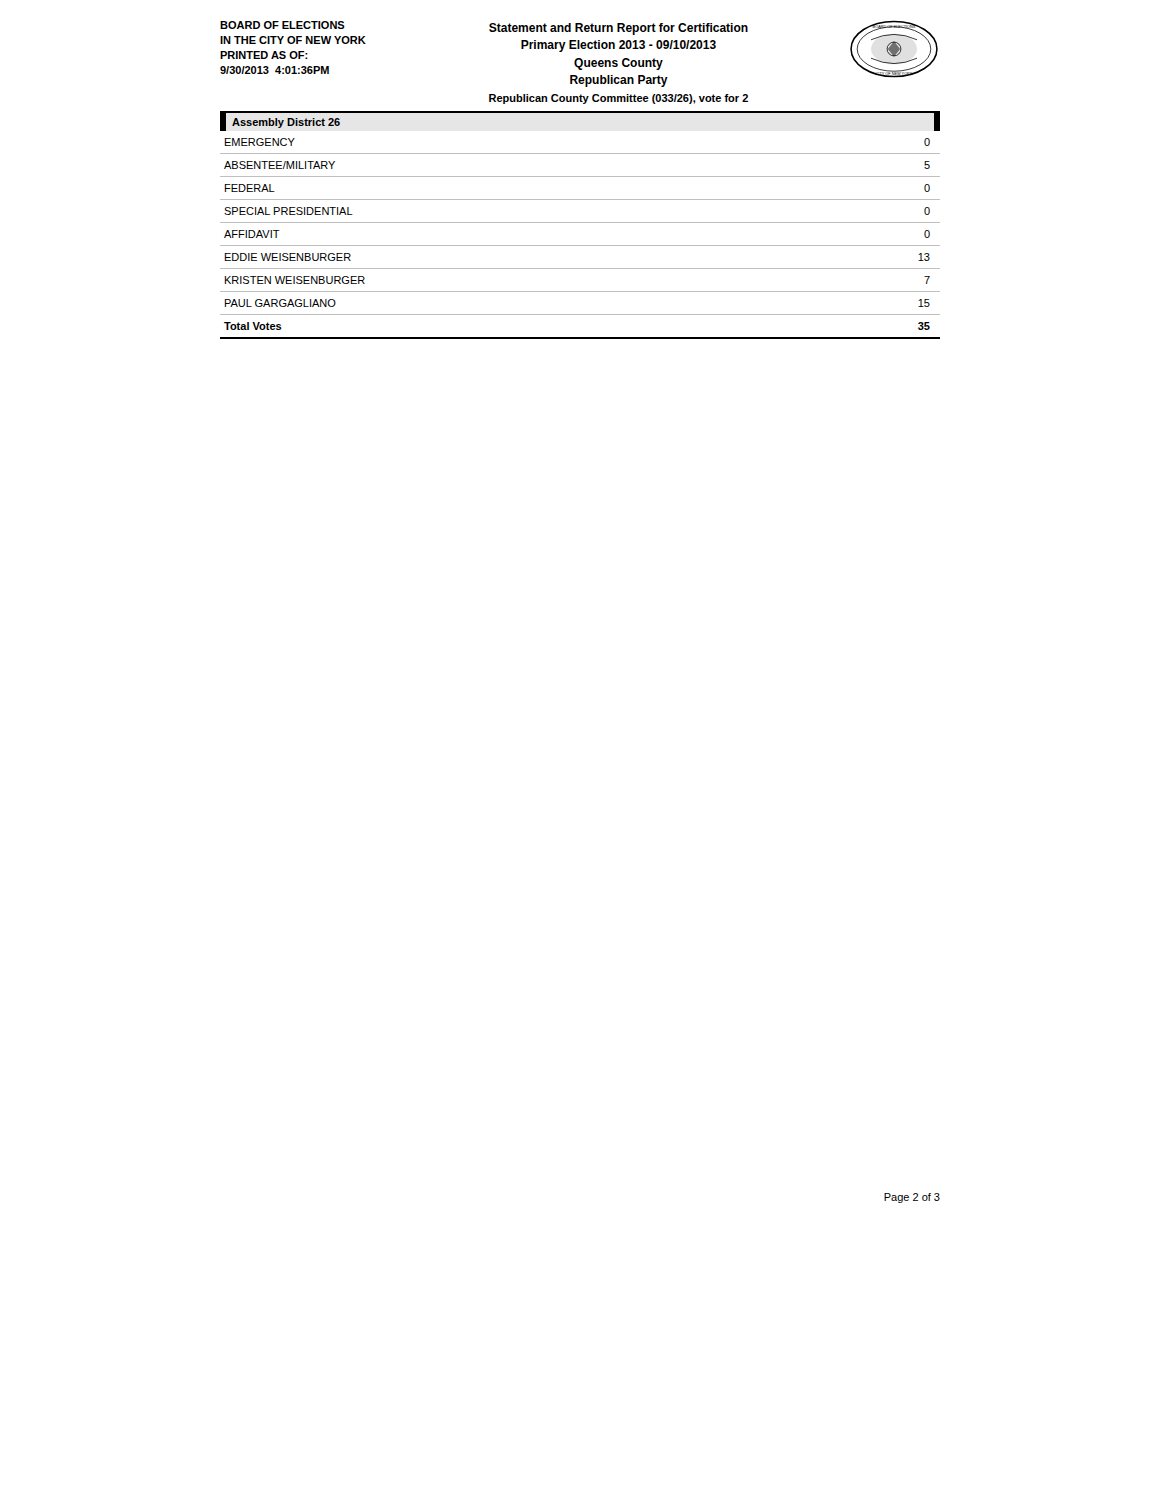BOARD OF ELECTIONS
IN THE CITY OF NEW YORK
PRINTED AS OF:
9/30/2013 4:01:36PM
Statement and Return Report for Certification
Primary Election 2013 - 09/10/2013
Queens County
Republican Party
Republican County Committee (033/26), vote for 2
BOARD OF ELECTIONS CITY OF NEW YORK
Assembly District 26
| EMERGENCY | 0 |
| ABSENTEE/MILITARY | 5 |
| FEDERAL | 0 |
| SPECIAL PRESIDENTIAL | 0 |
| AFFIDAVIT | 0 |
| EDDIE WEISENBURGER | 13 |
| KRISTEN WEISENBURGER | 7 |
| PAUL GARGAGLIANO | 15 |
| Total Votes | 35 |
Page 2 of 3